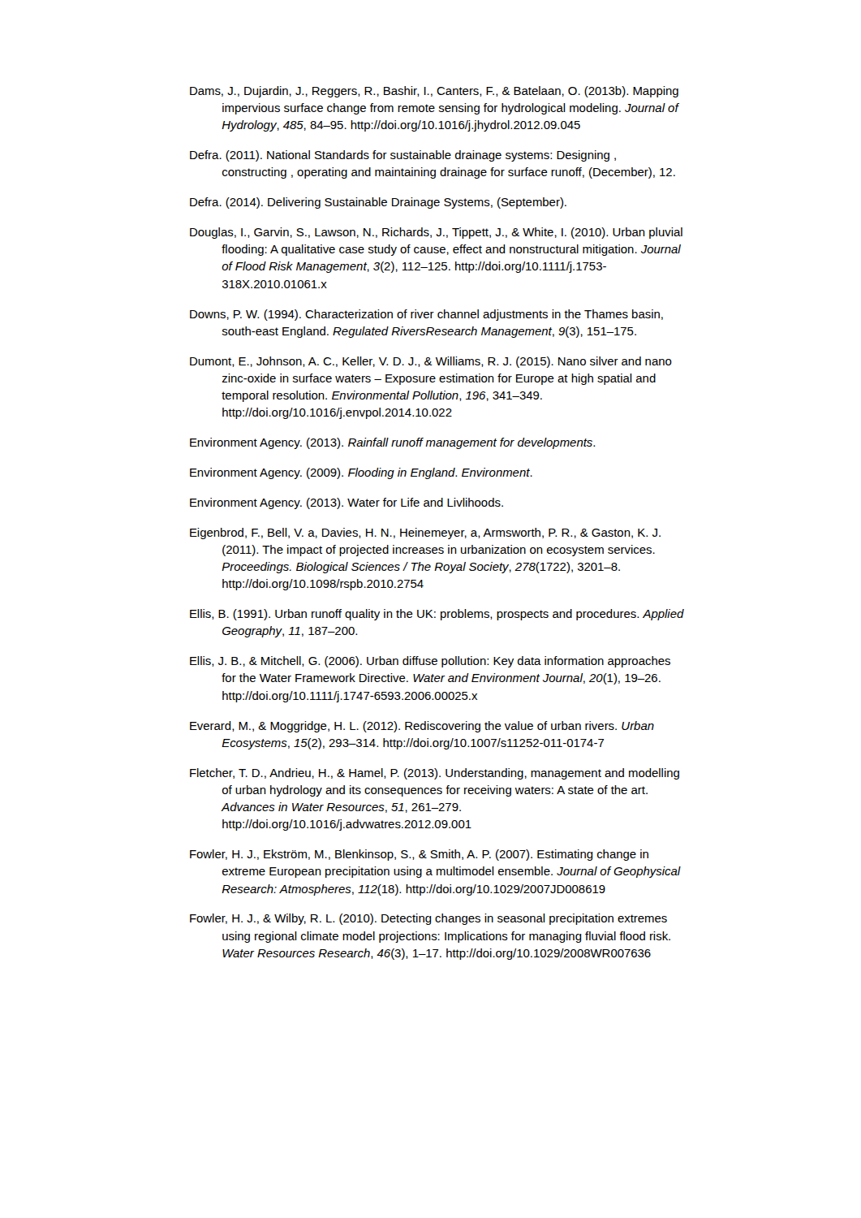Dams, J., Dujardin, J., Reggers, R., Bashir, I., Canters, F., & Batelaan, O. (2013b). Mapping impervious surface change from remote sensing for hydrological modeling. Journal of Hydrology, 485, 84–95. http://doi.org/10.1016/j.jhydrol.2012.09.045
Defra. (2011). National Standards for sustainable drainage systems: Designing , constructing , operating and maintaining drainage for surface runoff, (December), 12.
Defra. (2014). Delivering Sustainable Drainage Systems, (September).
Douglas, I., Garvin, S., Lawson, N., Richards, J., Tippett, J., & White, I. (2010). Urban pluvial flooding: A qualitative case study of cause, effect and nonstructural mitigation. Journal of Flood Risk Management, 3(2), 112–125. http://doi.org/10.1111/j.1753-318X.2010.01061.x
Downs, P. W. (1994). Characterization of river channel adjustments in the Thames basin, south-east England. Regulated RiversResearch Management, 9(3), 151–175.
Dumont, E., Johnson, A. C., Keller, V. D. J., & Williams, R. J. (2015). Nano silver and nano zinc-oxide in surface waters – Exposure estimation for Europe at high spatial and temporal resolution. Environmental Pollution, 196, 341–349. http://doi.org/10.1016/j.envpol.2014.10.022
Environment Agency. (2013). Rainfall runoff management for developments.
Environment Agency. (2009). Flooding in England. Environment.
Environment Agency. (2013). Water for Life and Livlihoods.
Eigenbrod, F., Bell, V. a, Davies, H. N., Heinemeyer, a, Armsworth, P. R., & Gaston, K. J. (2011). The impact of projected increases in urbanization on ecosystem services. Proceedings. Biological Sciences / The Royal Society, 278(1722), 3201–8. http://doi.org/10.1098/rspb.2010.2754
Ellis, B. (1991). Urban runoff quality in the UK: problems, prospects and procedures. Applied Geography, 11, 187–200.
Ellis, J. B., & Mitchell, G. (2006). Urban diffuse pollution: Key data information approaches for the Water Framework Directive. Water and Environment Journal, 20(1), 19–26. http://doi.org/10.1111/j.1747-6593.2006.00025.x
Everard, M., & Moggridge, H. L. (2012). Rediscovering the value of urban rivers. Urban Ecosystems, 15(2), 293–314. http://doi.org/10.1007/s11252-011-0174-7
Fletcher, T. D., Andrieu, H., & Hamel, P. (2013). Understanding, management and modelling of urban hydrology and its consequences for receiving waters: A state of the art. Advances in Water Resources, 51, 261–279. http://doi.org/10.1016/j.advwatres.2012.09.001
Fowler, H. J., Ekström, M., Blenkinsop, S., & Smith, A. P. (2007). Estimating change in extreme European precipitation using a multimodel ensemble. Journal of Geophysical Research: Atmospheres, 112(18). http://doi.org/10.1029/2007JD008619
Fowler, H. J., & Wilby, R. L. (2010). Detecting changes in seasonal precipitation extremes using regional climate model projections: Implications for managing fluvial flood risk. Water Resources Research, 46(3), 1–17. http://doi.org/10.1029/2008WR007636